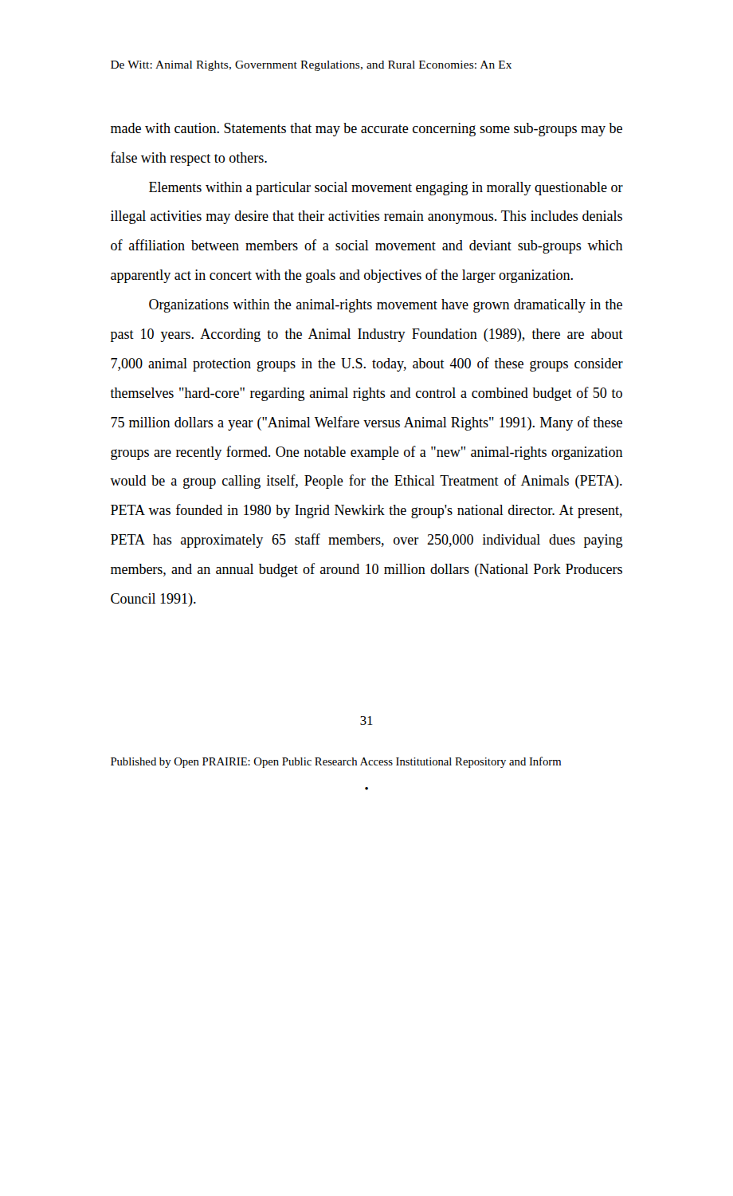De Witt: Animal Rights, Government Regulations, and Rural Economies: An Ex
made with caution. Statements that may be accurate concerning some sub-groups may be false with respect to others.
Elements within a particular social movement engaging in morally questionable or illegal activities may desire that their activities remain anonymous. This includes denials of affiliation between members of a social movement and deviant sub-groups which apparently act in concert with the goals and objectives of the larger organization.
Organizations within the animal-rights movement have grown dramatically in the past 10 years. According to the Animal Industry Foundation (1989), there are about 7,000 animal protection groups in the U.S. today, about 400 of these groups consider themselves "hard-core" regarding animal rights and control a combined budget of 50 to 75 million dollars a year ("Animal Welfare versus Animal Rights" 1991). Many of these groups are recently formed. One notable example of a "new" animal-rights organization would be a group calling itself, People for the Ethical Treatment of Animals (PETA). PETA was founded in 1980 by Ingrid Newkirk the group's national director. At present, PETA has approximately 65 staff members, over 250,000 individual dues paying members, and an annual budget of around 10 million dollars (National Pork Producers Council 1991).
31
Published by Open PRAIRIE: Open Public Research Access Institutional Repository and Inform
•